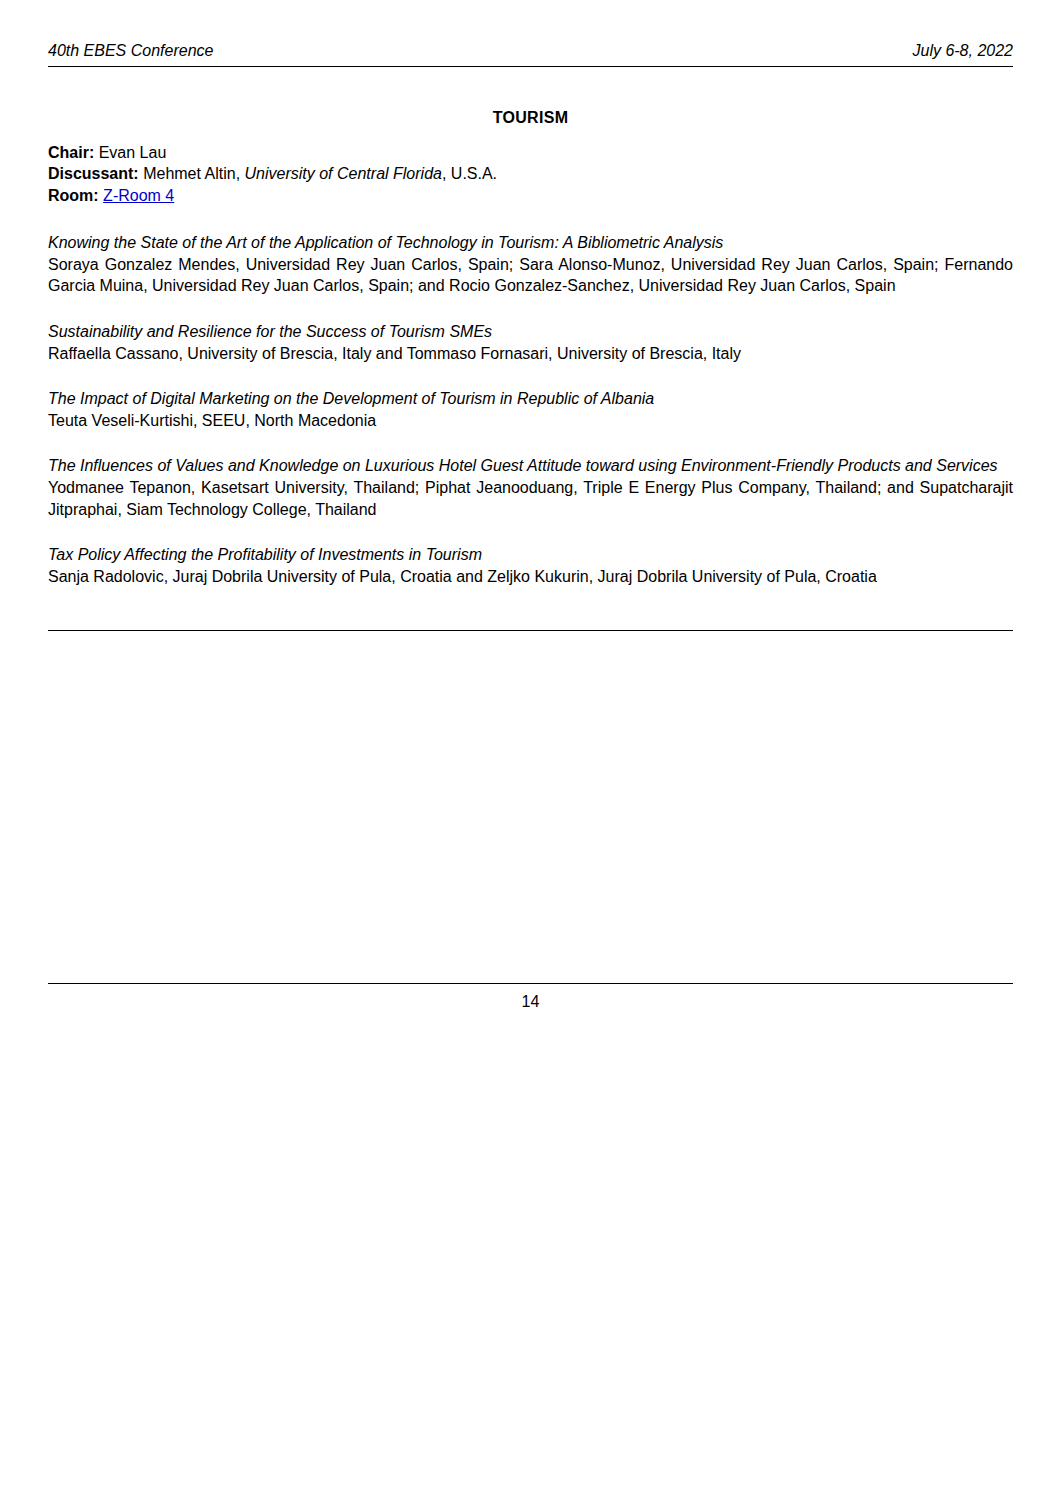40th EBES Conference July 6-8, 2022
TOURISM
Chair: Evan Lau
Discussant: Mehmet Altin, University of Central Florida, U.S.A.
Room: Z-Room 4
Knowing the State of the Art of the Application of Technology in Tourism: A Bibliometric Analysis
Soraya Gonzalez Mendes, Universidad Rey Juan Carlos, Spain; Sara Alonso-Munoz, Universidad Rey Juan Carlos, Spain; Fernando Garcia Muina, Universidad Rey Juan Carlos, Spain; and Rocio Gonzalez-Sanchez, Universidad Rey Juan Carlos, Spain
Sustainability and Resilience for the Success of Tourism SMEs
Raffaella Cassano, University of Brescia, Italy and Tommaso Fornasari, University of Brescia, Italy
The Impact of Digital Marketing on the Development of Tourism in Republic of Albania
Teuta Veseli-Kurtishi, SEEU, North Macedonia
The Influences of Values and Knowledge on Luxurious Hotel Guest Attitude toward using Environment-Friendly Products and Services
Yodmanee Tepanon, Kasetsart University, Thailand; Piphat Jeanooduang, Triple E Energy Plus Company, Thailand; and Supatcharajit Jitpraphai, Siam Technology College, Thailand
Tax Policy Affecting the Profitability of Investments in Tourism
Sanja Radolovic, Juraj Dobrila University of Pula, Croatia and Zeljko Kukurin, Juraj Dobrila University of Pula, Croatia
14